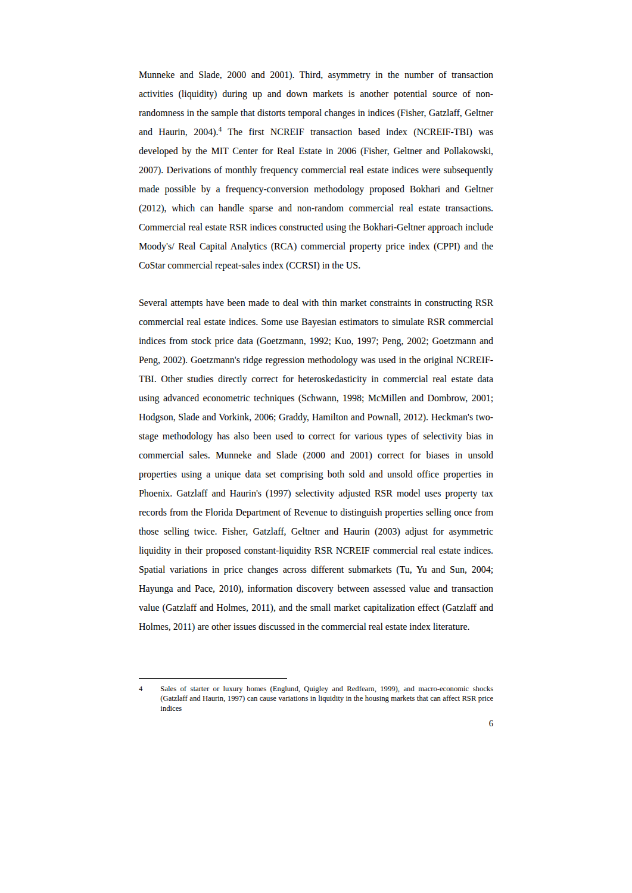Munneke and Slade, 2000 and 2001). Third, asymmetry in the number of transaction activities (liquidity) during up and down markets is another potential source of non-randomness in the sample that distorts temporal changes in indices (Fisher, Gatzlaff, Geltner and Haurin, 2004).4 The first NCREIF transaction based index (NCREIF-TBI) was developed by the MIT Center for Real Estate in 2006 (Fisher, Geltner and Pollakowski, 2007). Derivations of monthly frequency commercial real estate indices were subsequently made possible by a frequency-conversion methodology proposed Bokhari and Geltner (2012), which can handle sparse and non-random commercial real estate transactions. Commercial real estate RSR indices constructed using the Bokhari-Geltner approach include Moody's/ Real Capital Analytics (RCA) commercial property price index (CPPI) and the CoStar commercial repeat-sales index (CCRSI) in the US.
Several attempts have been made to deal with thin market constraints in constructing RSR commercial real estate indices. Some use Bayesian estimators to simulate RSR commercial indices from stock price data (Goetzmann, 1992; Kuo, 1997; Peng, 2002; Goetzmann and Peng, 2002). Goetzmann's ridge regression methodology was used in the original NCREIF-TBI. Other studies directly correct for heteroskedasticity in commercial real estate data using advanced econometric techniques (Schwann, 1998; McMillen and Dombrow, 2001; Hodgson, Slade and Vorkink, 2006; Graddy, Hamilton and Pownall, 2012). Heckman's two-stage methodology has also been used to correct for various types of selectivity bias in commercial sales. Munneke and Slade (2000 and 2001) correct for biases in unsold properties using a unique data set comprising both sold and unsold office properties in Phoenix. Gatzlaff and Haurin's (1997) selectivity adjusted RSR model uses property tax records from the Florida Department of Revenue to distinguish properties selling once from those selling twice. Fisher, Gatzlaff, Geltner and Haurin (2003) adjust for asymmetric liquidity in their proposed constant-liquidity RSR NCREIF commercial real estate indices. Spatial variations in price changes across different submarkets (Tu, Yu and Sun, 2004; Hayunga and Pace, 2010), information discovery between assessed value and transaction value (Gatzlaff and Holmes, 2011), and the small market capitalization effect (Gatzlaff and Holmes, 2011) are other issues discussed in the commercial real estate index literature.
4
Sales of starter or luxury homes (Englund, Quigley and Redfearn, 1999), and macro-economic shocks (Gatzlaff and Haurin, 1997) can cause variations in liquidity in the housing markets that can affect RSR price indices
6